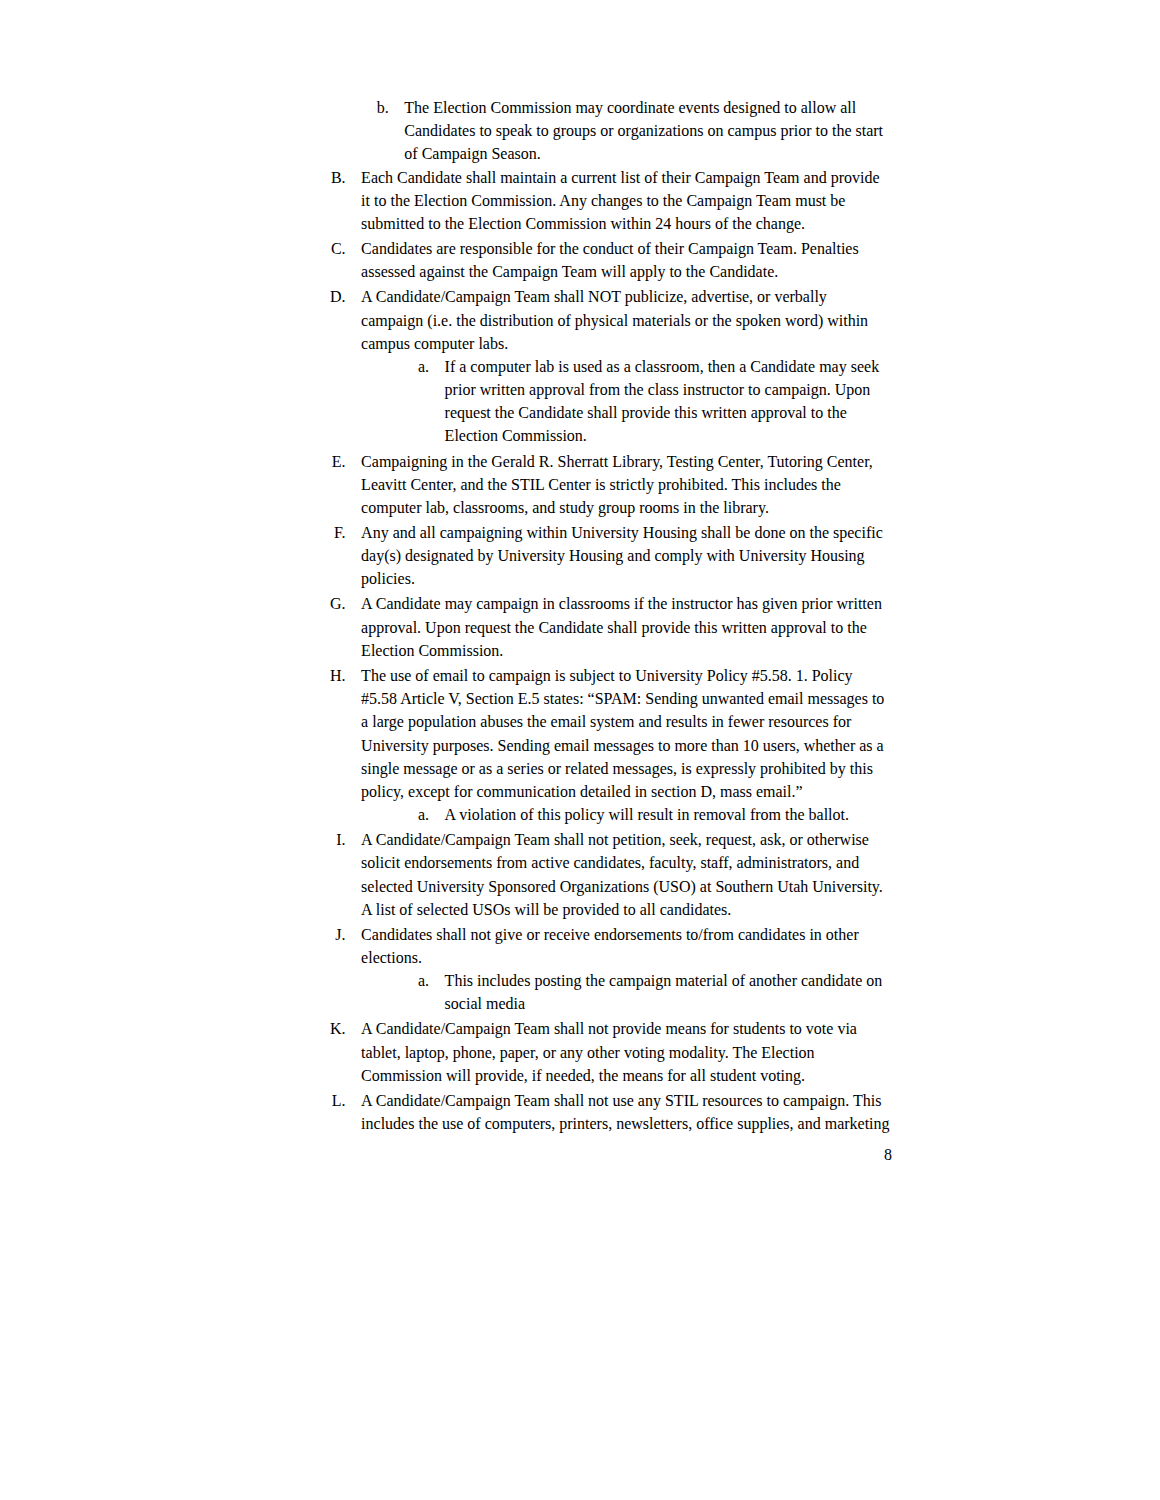The Election Commission may coordinate events designed to allow all Candidates to speak to groups or organizations on campus prior to the start of Campaign Season.
Each Candidate shall maintain a current list of their Campaign Team and provide it to the Election Commission. Any changes to the Campaign Team must be submitted to the Election Commission within 24 hours of the change.
Candidates are responsible for the conduct of their Campaign Team. Penalties assessed against the Campaign Team will apply to the Candidate.
A Candidate/Campaign Team shall NOT publicize, advertise, or verbally campaign (i.e. the distribution of physical materials or the spoken word) within campus computer labs.
If a computer lab is used as a classroom, then a Candidate may seek prior written approval from the class instructor to campaign. Upon request the Candidate shall provide this written approval to the Election Commission.
Campaigning in the Gerald R. Sherratt Library, Testing Center, Tutoring Center, Leavitt Center, and the STIL Center is strictly prohibited. This includes the computer lab, classrooms, and study group rooms in the library.
Any and all campaigning within University Housing shall be done on the specific day(s) designated by University Housing and comply with University Housing policies.
A Candidate may campaign in classrooms if the instructor has given prior written approval. Upon request the Candidate shall provide this written approval to the Election Commission.
The use of email to campaign is subject to University Policy #5.58. 1. Policy #5.58 Article V, Section E.5 states: “SPAM: Sending unwanted email messages to a large population abuses the email system and results in fewer resources for University purposes. Sending email messages to more than 10 users, whether as a single message or as a series or related messages, is expressly prohibited by this policy, except for communication detailed in section D, mass email.”
A violation of this policy will result in removal from the ballot.
A Candidate/Campaign Team shall not petition, seek, request, ask, or otherwise solicit endorsements from active candidates, faculty, staff, administrators, and selected University Sponsored Organizations (USO) at Southern Utah University. A list of selected USOs will be provided to all candidates.
Candidates shall not give or receive endorsements to/from candidates in other elections.
This includes posting the campaign material of another candidate on social media
A Candidate/Campaign Team shall not provide means for students to vote via tablet, laptop, phone, paper, or any other voting modality. The Election Commission will provide, if needed, the means for all student voting.
A Candidate/Campaign Team shall not use any STIL resources to campaign. This includes the use of computers, printers, newsletters, office supplies, and marketing
8